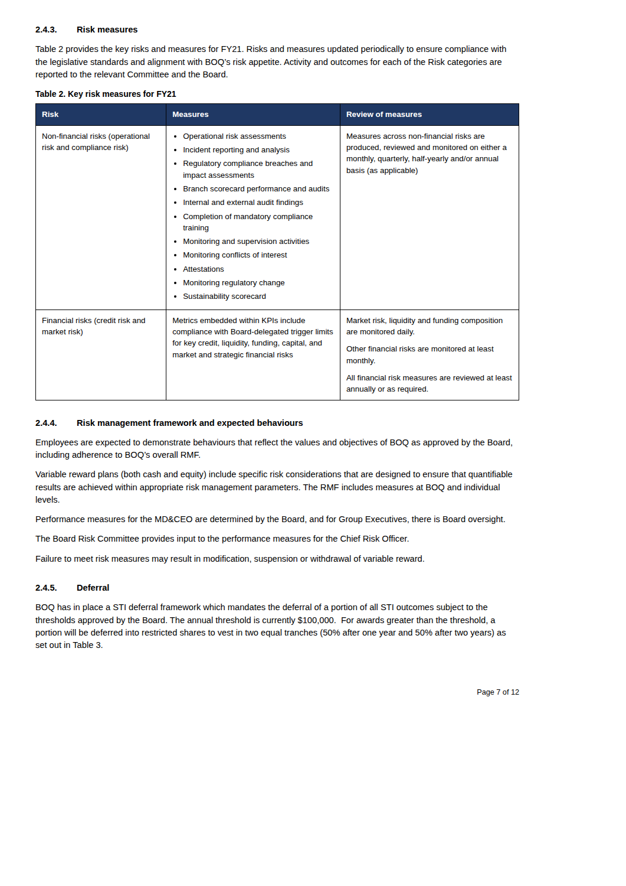2.4.3. Risk measures
Table 2 provides the key risks and measures for FY21. Risks and measures updated periodically to ensure compliance with the legislative standards and alignment with BOQ’s risk appetite. Activity and outcomes for each of the Risk categories are reported to the relevant Committee and the Board.
Table 2. Key risk measures for FY21
| Risk | Measures | Review of measures |
| --- | --- | --- |
| Non-financial risks (operational risk and compliance risk) | Operational risk assessments Incident reporting and analysis Regulatory compliance breaches and impact assessments Branch scorecard performance and audits Internal and external audit findings Completion of mandatory compliance training Monitoring and supervision activities Monitoring conflicts of interest Attestations Monitoring regulatory change Sustainability scorecard | Measures across non-financial risks are produced, reviewed and monitored on either a monthly, quarterly, half-yearly and/or annual basis (as applicable) |
| Financial risks (credit risk and market risk) | Metrics embedded within KPIs include compliance with Board-delegated trigger limits for key credit, liquidity, funding, capital, and market and strategic financial risks | Market risk, liquidity and funding composition are monitored daily. Other financial risks are monitored at least monthly. All financial risk measures are reviewed at least annually or as required. |
2.4.4. Risk management framework and expected behaviours
Employees are expected to demonstrate behaviours that reflect the values and objectives of BOQ as approved by the Board, including adherence to BOQ’s overall RMF.
Variable reward plans (both cash and equity) include specific risk considerations that are designed to ensure that quantifiable results are achieved within appropriate risk management parameters. The RMF includes measures at BOQ and individual levels.
Performance measures for the MD&CEO are determined by the Board, and for Group Executives, there is Board oversight.
The Board Risk Committee provides input to the performance measures for the Chief Risk Officer.
Failure to meet risk measures may result in modification, suspension or withdrawal of variable reward.
2.4.5. Deferral
BOQ has in place a STI deferral framework which mandates the deferral of a portion of all STI outcomes subject to the thresholds approved by the Board. The annual threshold is currently $100,000. For awards greater than the threshold, a portion will be deferred into restricted shares to vest in two equal tranches (50% after one year and 50% after two years) as set out in Table 3.
Page 7 of 12